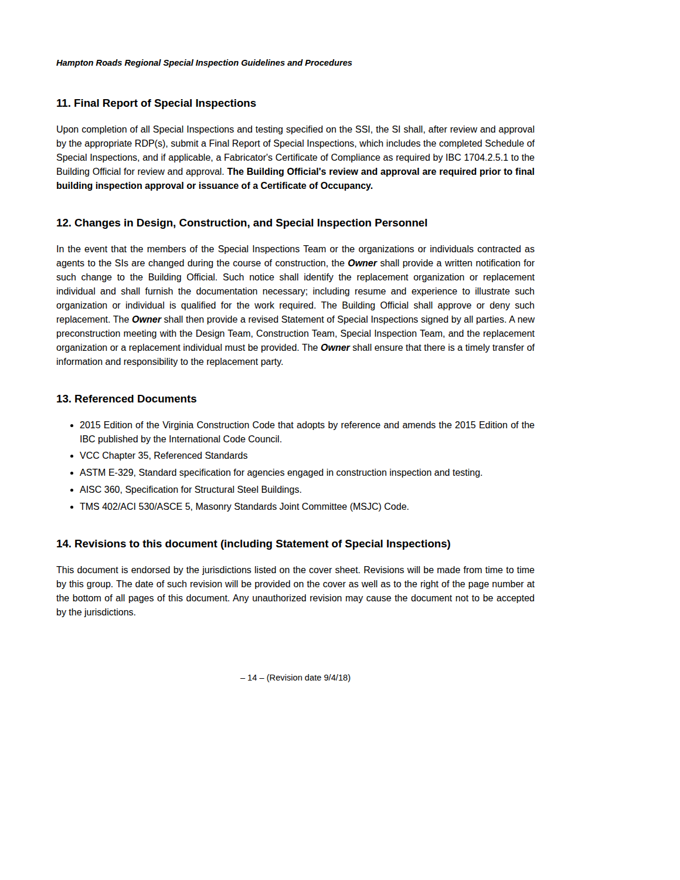Hampton Roads Regional Special Inspection Guidelines and Procedures
11. Final Report of Special Inspections
Upon completion of all Special Inspections and testing specified on the SSI, the SI shall, after review and approval by the appropriate RDP(s), submit a Final Report of Special Inspections, which includes the completed Schedule of Special Inspections, and if applicable, a Fabricator's Certificate of Compliance as required by IBC 1704.2.5.1 to the Building Official for review and approval. The Building Official's review and approval are required prior to final building inspection approval or issuance of a Certificate of Occupancy.
12. Changes in Design, Construction, and Special Inspection Personnel
In the event that the members of the Special Inspections Team or the organizations or individuals contracted as agents to the SIs are changed during the course of construction, the Owner shall provide a written notification for such change to the Building Official. Such notice shall identify the replacement organization or replacement individual and shall furnish the documentation necessary; including resume and experience to illustrate such organization or individual is qualified for the work required. The Building Official shall approve or deny such replacement. The Owner shall then provide a revised Statement of Special Inspections signed by all parties. A new preconstruction meeting with the Design Team, Construction Team, Special Inspection Team, and the replacement organization or a replacement individual must be provided. The Owner shall ensure that there is a timely transfer of information and responsibility to the replacement party.
13. Referenced Documents
2015 Edition of the Virginia Construction Code that adopts by reference and amends the 2015 Edition of the IBC published by the International Code Council.
VCC Chapter 35, Referenced Standards
ASTM E-329, Standard specification for agencies engaged in construction inspection and testing.
AISC 360, Specification for Structural Steel Buildings.
TMS 402/ACI 530/ASCE 5, Masonry Standards Joint Committee (MSJC) Code.
14. Revisions to this document (including Statement of Special Inspections)
This document is endorsed by the jurisdictions listed on the cover sheet. Revisions will be made from time to time by this group. The date of such revision will be provided on the cover as well as to the right of the page number at the bottom of all pages of this document. Any unauthorized revision may cause the document not to be accepted by the jurisdictions.
– 14 – (Revision date 9/4/18)